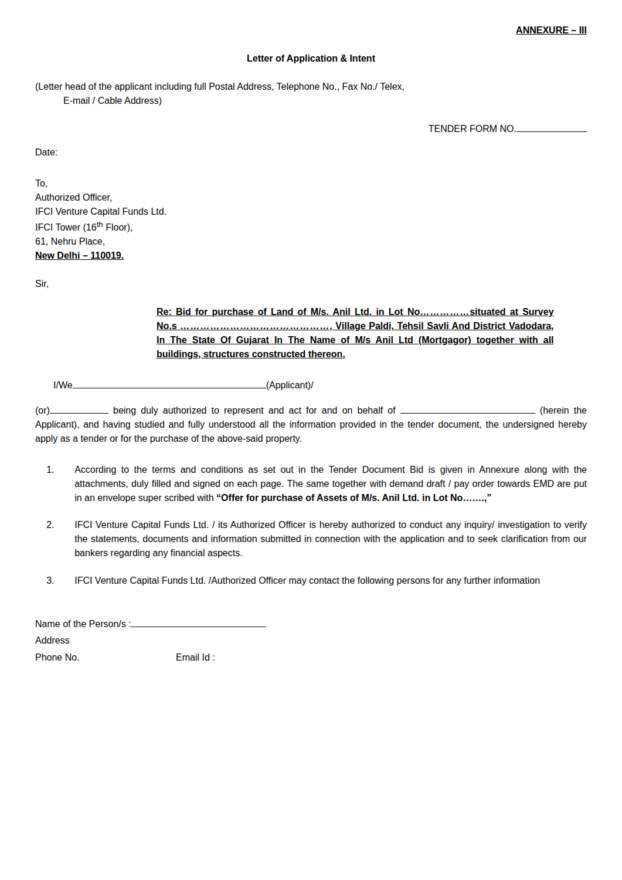ANNEXURE – III
Letter of Application & Intent
(Letter head of the applicant including full Postal Address, Telephone No., Fax No./ Telex, E-mail / Cable Address)
TENDER FORM NO.
Date:
To,
Authorized Officer,
IFCI Venture Capital Funds Ltd.
IFCI Tower (16th Floor),
61, Nehru Place,
New Delhi – 110019.
Sir,
Re: Bid for purchase of Land of M/s. Anil Ltd. in Lot No……………situated at Survey No.s ………………………………………, Village Paldi, Tehsil Savli And District Vadodara, In The State Of Gujarat In The Name of M/s Anil Ltd (Mortgagor) together with all buildings, structures constructed thereon.
I/We (Applicant)/
(or) being duly authorized to represent and act for and on behalf of (herein the Applicant), and having studied and fully understood all the information provided in the tender document, the undersigned hereby apply as a tender or for the purchase of the above-said property.
According to the terms and conditions as set out in the Tender Document Bid is given in Annexure along with the attachments, duly filled and signed on each page. The same together with demand draft / pay order towards EMD are put in an envelope super scribed with “Offer for purchase of Assets of M/s. Anil Ltd. in Lot No…….,”
IFCI Venture Capital Funds Ltd. / its Authorized Officer is hereby authorized to conduct any inquiry/ investigation to verify the statements, documents and information submitted in connection with the application and to seek clarification from our bankers regarding any financial aspects.
IFCI Venture Capital Funds Ltd. /Authorized Officer may contact the following persons for any further information
Name of the Person/s : Address Phone No. Email Id :